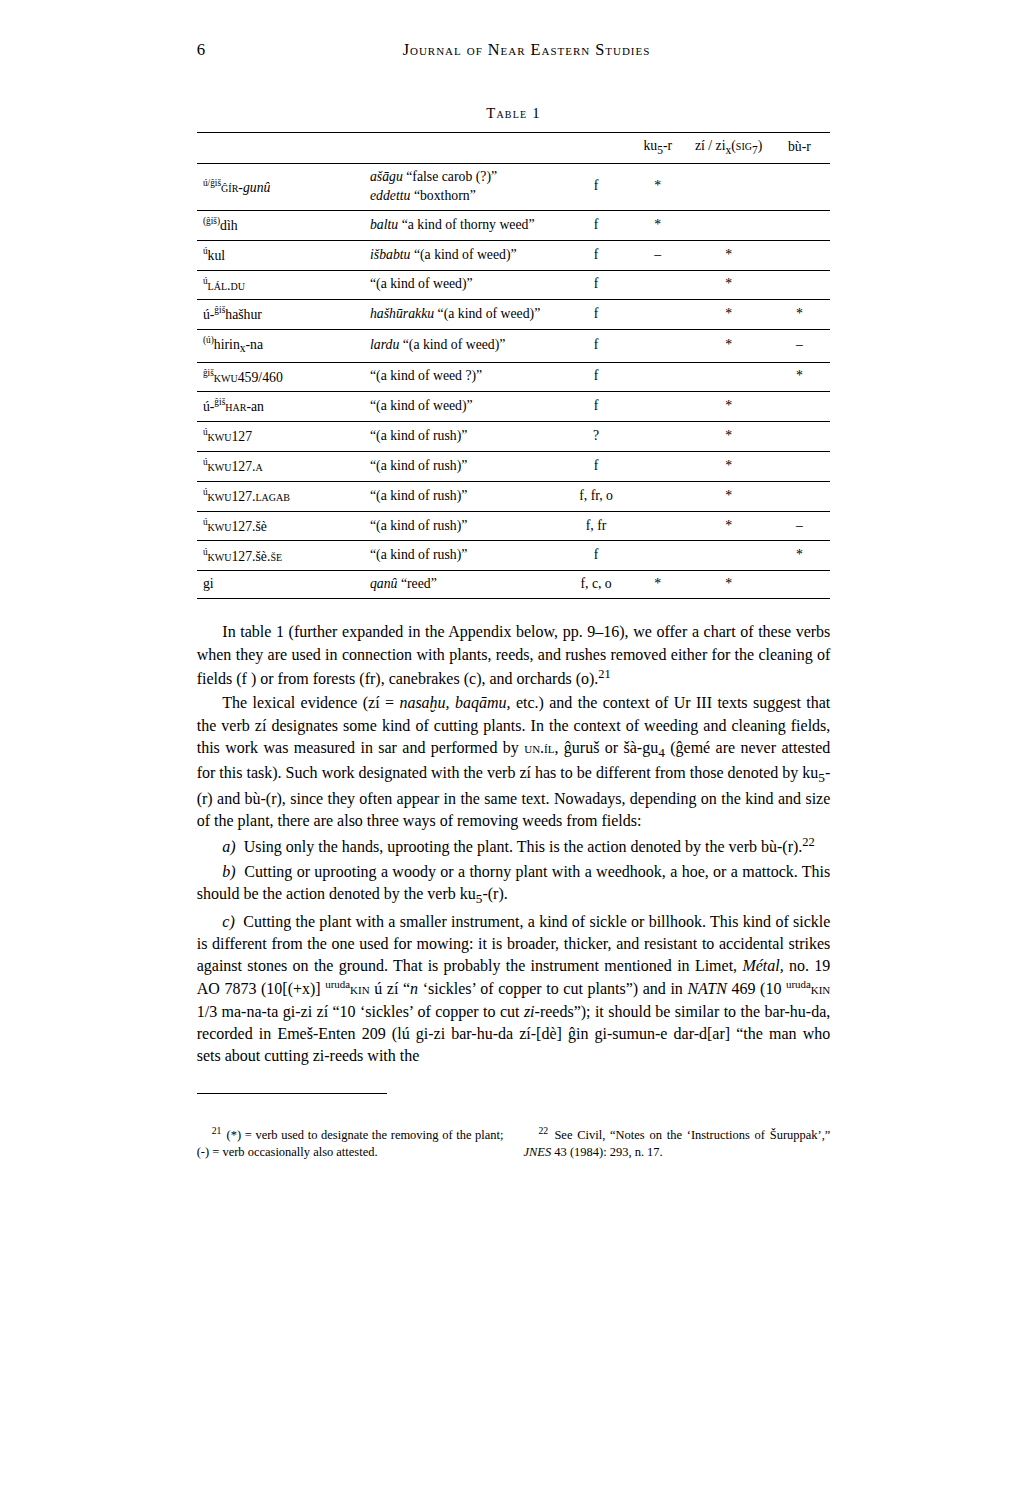6
Journal of Near Eastern Studies
Table 1
| | | | ku 5 -r | zí / zi x ( sig 7 ) | bù-r |
| --- | --- | --- | --- | --- | --- |
| ú/ĝiš ĝír - gunû | ašāgu “false carob (?)” eddettu “boxthorn” | f | * | | |
| (ĝiš) dìh | baltu “a kind of thorny weed” | f | * | | |
| ú kul | išbabtu “(a kind of weed)” | f | – | * | |
| ú lál.du | “(a kind of weed)” | f | | * | |
| ú- ĝiš hašhur | hašhūrakku “(a kind of weed)” | f | | * | * |
| (ú) hirin x -na | lardu “(a kind of weed)” | f | | * | – |
| ĝiš kwu 459/460 | “(a kind of weed ?)” | f | | | * |
| ú- ĝiš har -an | “(a kind of weed)” | f | | * | |
| ú kwu 127 | “(a kind of rush)” | ? | | * | |
| ú kwu 127. a | “(a kind of rush)” | f | | * | |
| ú kwu 127. lagab | “(a kind of rush)” | f, fr, o | | * | |
| ú kwu 127.šè | “(a kind of rush)” | f, fr | | * | – |
| ú kwu 127.šè. še | “(a kind of rush)” | f | | | * |
| gi | qanû “reed” | f, c, o | * | * | |
In table 1 (further expanded in the Appendix below, pp. 9–16), we offer a chart of these verbs when they are used in connection with plants, reeds, and rushes removed either for the cleaning of fields (f ) or from forests (fr), canebrakes (c), and orchards (o).21
The lexical evidence (zí = nasaḫu, baqāmu, etc.) and the context of Ur III texts suggest that the verb zí designates some kind of cutting plants. In the context of weeding and cleaning fields, this work was measured in sar and performed by un.íl, ĝuruš or šà-gu4 (ĝemé are never attested for this task). Such work designated with the verb zí has to be different from those denoted by ku5-(r) and bù-(r), since they often appear in the same text. Nowadays, depending on the kind and size of the plant, there are also three ways of removing weeds from fields:
a) Using only the hands, uprooting the plant. This is the action denoted by the verb bù-(r).22
b) Cutting or uprooting a woody or a thorny plant with a weedhook, a hoe, or a mattock. This should be the action denoted by the verb ku5-(r).
c) Cutting the plant with a smaller instrument, a kind of sickle or billhook. This kind of sickle is different from the one used for mowing: it is broader, thicker, and resistant to accidental strikes against stones on the ground. That is probably the instrument mentioned in Limet, Métal, no. 19 AO 7873 (10[(+x)] urudakin ú zí “n ‘sickles’ of copper to cut plants”) and in NATN 469 (10 urudakin 1/3 ma-na-ta gi-zi zí “10 ‘sickles’ of copper to cut zi-reeds”); it should be similar to the bar-hu-da, recorded in Emeš-Enten 209 (lú gi-zi bar-hu-da zí-[dè] ĝin gi-sumun-e dar-d[ar] “the man who sets about cutting zi-reeds with the
21 (*) = verb used to designate the removing of the plant; (-) = verb occasionally also attested.
22 See Civil, “Notes on the ‘Instructions of Šuruppak’,” JNES 43 (1984): 293, n. 17.